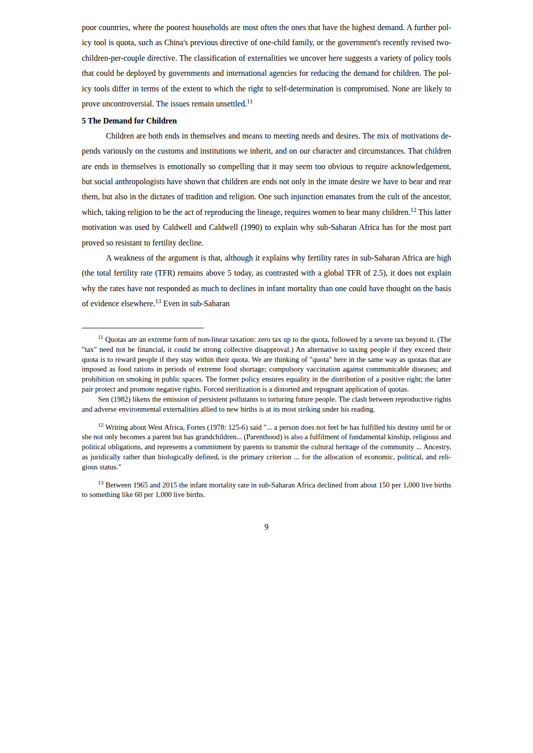poor countries, where the poorest households are most often the ones that have the highest demand. A further policy tool is quota, such as China's previous directive of one-child family, or the government's recently revised two-children-per-couple directive. The classification of externalities we uncover here suggests a variety of policy tools that could be deployed by governments and international agencies for reducing the demand for children. The policy tools differ in terms of the extent to which the right to self-determination is compromised. None are likely to prove uncontroversial. The issues remain unsettled.11
5 The Demand for Children
Children are both ends in themselves and means to meeting needs and desires. The mix of motivations depends variously on the customs and institutions we inherit, and on our character and circumstances. That children are ends in themselves is emotionally so compelling that it may seem too obvious to require acknowledgement, but social anthropologists have shown that children are ends not only in the innate desire we have to bear and rear them, but also in the dictates of tradition and religion. One such injunction emanates from the cult of the ancestor, which, taking religion to be the act of reproducing the lineage, requires women to bear many children.12 This latter motivation was used by Caldwell and Caldwell (1990) to explain why sub-Saharan Africa has for the most part proved so resistant to fertility decline.
A weakness of the argument is that, although it explains why fertility rates in sub-Saharan Africa are high (the total fertility rate (TFR) remains above 5 today, as contrasted with a global TFR of 2.5), it does not explain why the rates have not responded as much to declines in infant mortality than one could have thought on the basis of evidence elsewhere.13 Even in sub-Saharan
11 Quotas are an extreme form of non-linear taxation: zero tax up to the quota, followed by a severe tax beyond it. (The "tax" need not be financial, it could be strong collective disapproval.) An alternative to taxing people if they exceed their quota is to reward people if they stay within their quota. We are thinking of "quota" here in the same way as quotas that are imposed as food rations in periods of extreme food shortage; compulsory vaccination against communicable diseases; and prohibition on smoking in public spaces. The former policy ensures equality in the distribution of a positive right; the latter pair protect and promote negative rights. Forced sterilization is a distorted and repugnant application of quotas. Sen (1982) likens the emission of persistent pollutants to torturing future people. The clash between reproductive rights and adverse environmental externalities allied to new births is at its most striking under his reading.
12 Writing about West Africa, Fortes (1978: 125-6) said "... a person does not feel he has fulfilled his destiny until he or she not only becomes a parent but has grandchildren... (Parenthood) is also a fulfilment of fundamental kinship, religious and political obligations, and represents a commitment by parents to transmit the cultural heritage of the community ... Ancestry, as juridically rather than biologically defined, is the primary criterion ... for the allocation of economic, political, and religious status."
13 Between 1965 and 2015 the infant mortality rate in sub-Saharan Africa declined from about 150 per 1,000 live births to something like 60 per 1,000 live births.
9